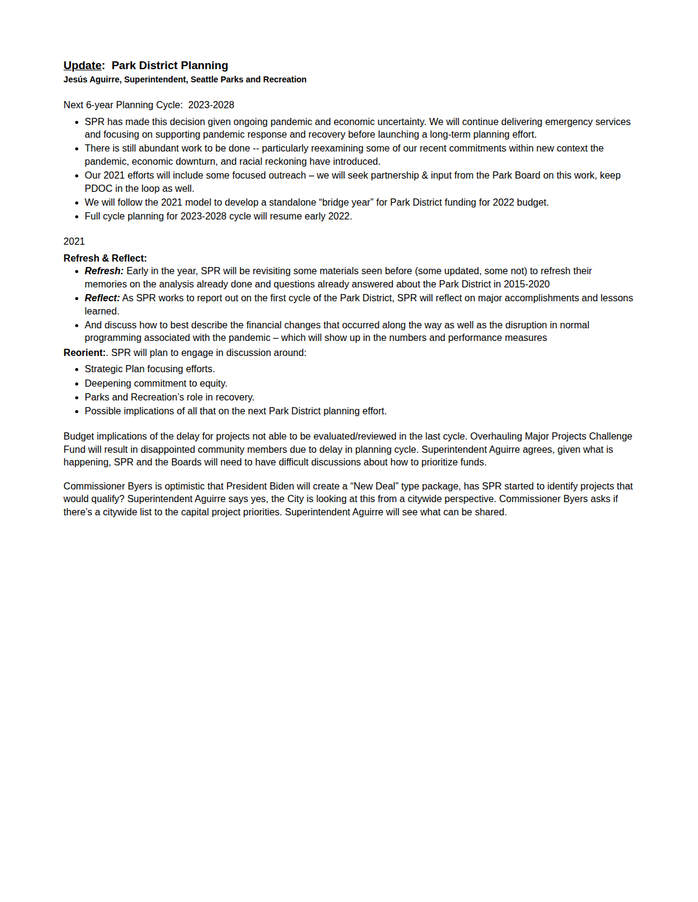Update: Park District Planning
Jesús Aguirre, Superintendent, Seattle Parks and Recreation
Next 6-year Planning Cycle: 2023-2028
SPR has made this decision given ongoing pandemic and economic uncertainty. We will continue delivering emergency services and focusing on supporting pandemic response and recovery before launching a long-term planning effort.
There is still abundant work to be done -- particularly reexamining some of our recent commitments within new context the pandemic, economic downturn, and racial reckoning have introduced.
Our 2021 efforts will include some focused outreach – we will seek partnership & input from the Park Board on this work, keep PDOC in the loop as well.
We will follow the 2021 model to develop a standalone “bridge year” for Park District funding for 2022 budget.
Full cycle planning for 2023-2028 cycle will resume early 2022.
2021
Refresh & Reflect:
Refresh: Early in the year, SPR will be revisiting some materials seen before (some updated, some not) to refresh their memories on the analysis already done and questions already answered about the Park District in 2015-2020
Reflect: As SPR works to report out on the first cycle of the Park District, SPR will reflect on major accomplishments and lessons learned.
And discuss how to best describe the financial changes that occurred along the way as well as the disruption in normal programming associated with the pandemic – which will show up in the numbers and performance measures
Reorient:. SPR will plan to engage in discussion around:
Strategic Plan focusing efforts.
Deepening commitment to equity.
Parks and Recreation’s role in recovery.
Possible implications of all that on the next Park District planning effort.
Budget implications of the delay for projects not able to be evaluated/reviewed in the last cycle. Overhauling Major Projects Challenge Fund will result in disappointed community members due to delay in planning cycle. Superintendent Aguirre agrees, given what is happening, SPR and the Boards will need to have difficult discussions about how to prioritize funds.
Commissioner Byers is optimistic that President Biden will create a “New Deal” type package, has SPR started to identify projects that would qualify? Superintendent Aguirre says yes, the City is looking at this from a citywide perspective. Commissioner Byers asks if there’s a citywide list to the capital project priorities. Superintendent Aguirre will see what can be shared.